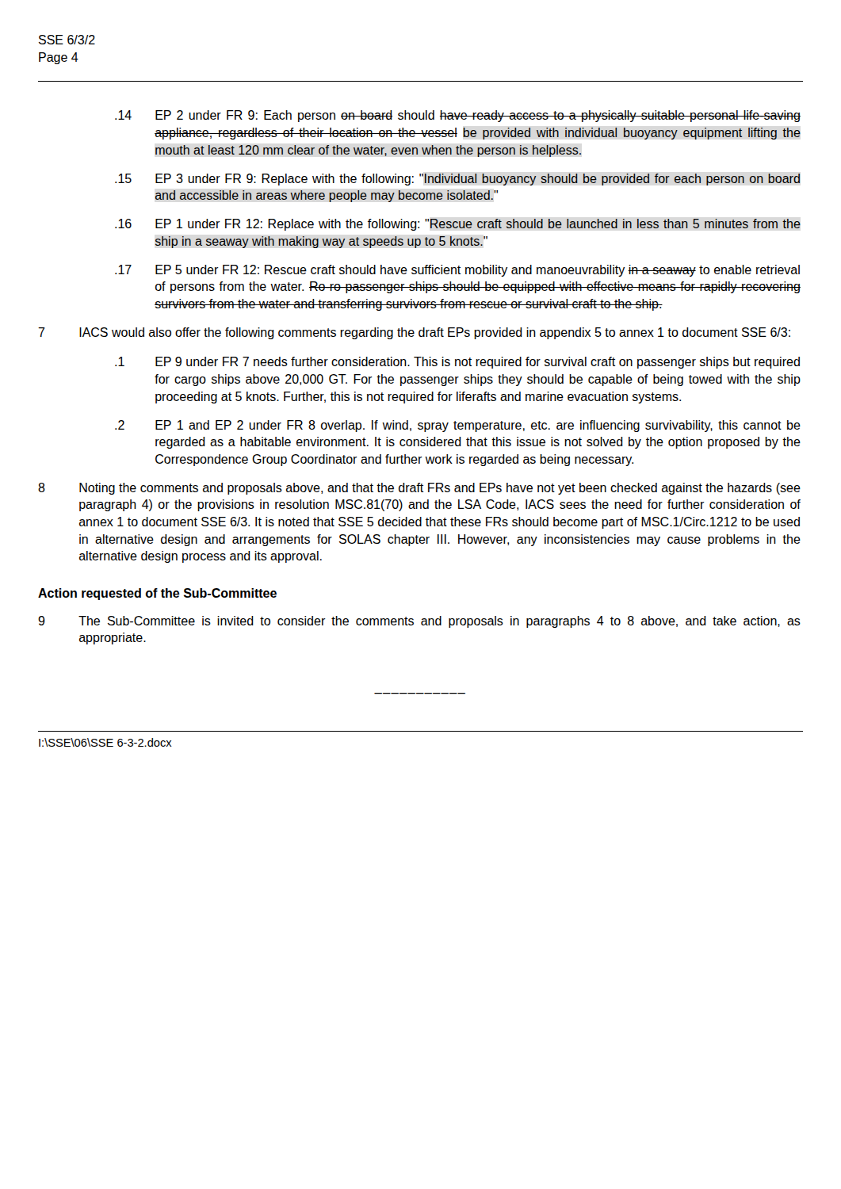SSE 6/3/2
Page 4
.14 EP 2 under FR 9: Each person on board should have ready access to a physically suitable personal life-saving appliance, regardless of their location on the vessel be provided with individual buoyancy equipment lifting the mouth at least 120 mm clear of the water, even when the person is helpless.
.15 EP 3 under FR 9: Replace with the following: "Individual buoyancy should be provided for each person on board and accessible in areas where people may become isolated."
.16 EP 1 under FR 12: Replace with the following: "Rescue craft should be launched in less than 5 minutes from the ship in a seaway with making way at speeds up to 5 knots."
.17 EP 5 under FR 12: Rescue craft should have sufficient mobility and manoeuvrability in a seaway to enable retrieval of persons from the water. Ro-ro passenger ships should be equipped with effective means for rapidly recovering survivors from the water and transferring survivors from rescue or survival craft to the ship.
7 IACS would also offer the following comments regarding the draft EPs provided in appendix 5 to annex 1 to document SSE 6/3:
.1 EP 9 under FR 7 needs further consideration. This is not required for survival craft on passenger ships but required for cargo ships above 20,000 GT. For the passenger ships they should be capable of being towed with the ship proceeding at 5 knots. Further, this is not required for liferafts and marine evacuation systems.
.2 EP 1 and EP 2 under FR 8 overlap. If wind, spray temperature, etc. are influencing survivability, this cannot be regarded as a habitable environment. It is considered that this issue is not solved by the option proposed by the Correspondence Group Coordinator and further work is regarded as being necessary.
8 Noting the comments and proposals above, and that the draft FRs and EPs have not yet been checked against the hazards (see paragraph 4) or the provisions in resolution MSC.81(70) and the LSA Code, IACS sees the need for further consideration of annex 1 to document SSE 6/3. It is noted that SSE 5 decided that these FRs should become part of MSC.1/Circ.1212 to be used in alternative design and arrangements for SOLAS chapter III. However, any inconsistencies may cause problems in the alternative design process and its approval.
Action requested of the Sub-Committee
9 The Sub-Committee is invited to consider the comments and proposals in paragraphs 4 to 8 above, and take action, as appropriate.
___________
I:\SSE\06\SSE 6-3-2.docx